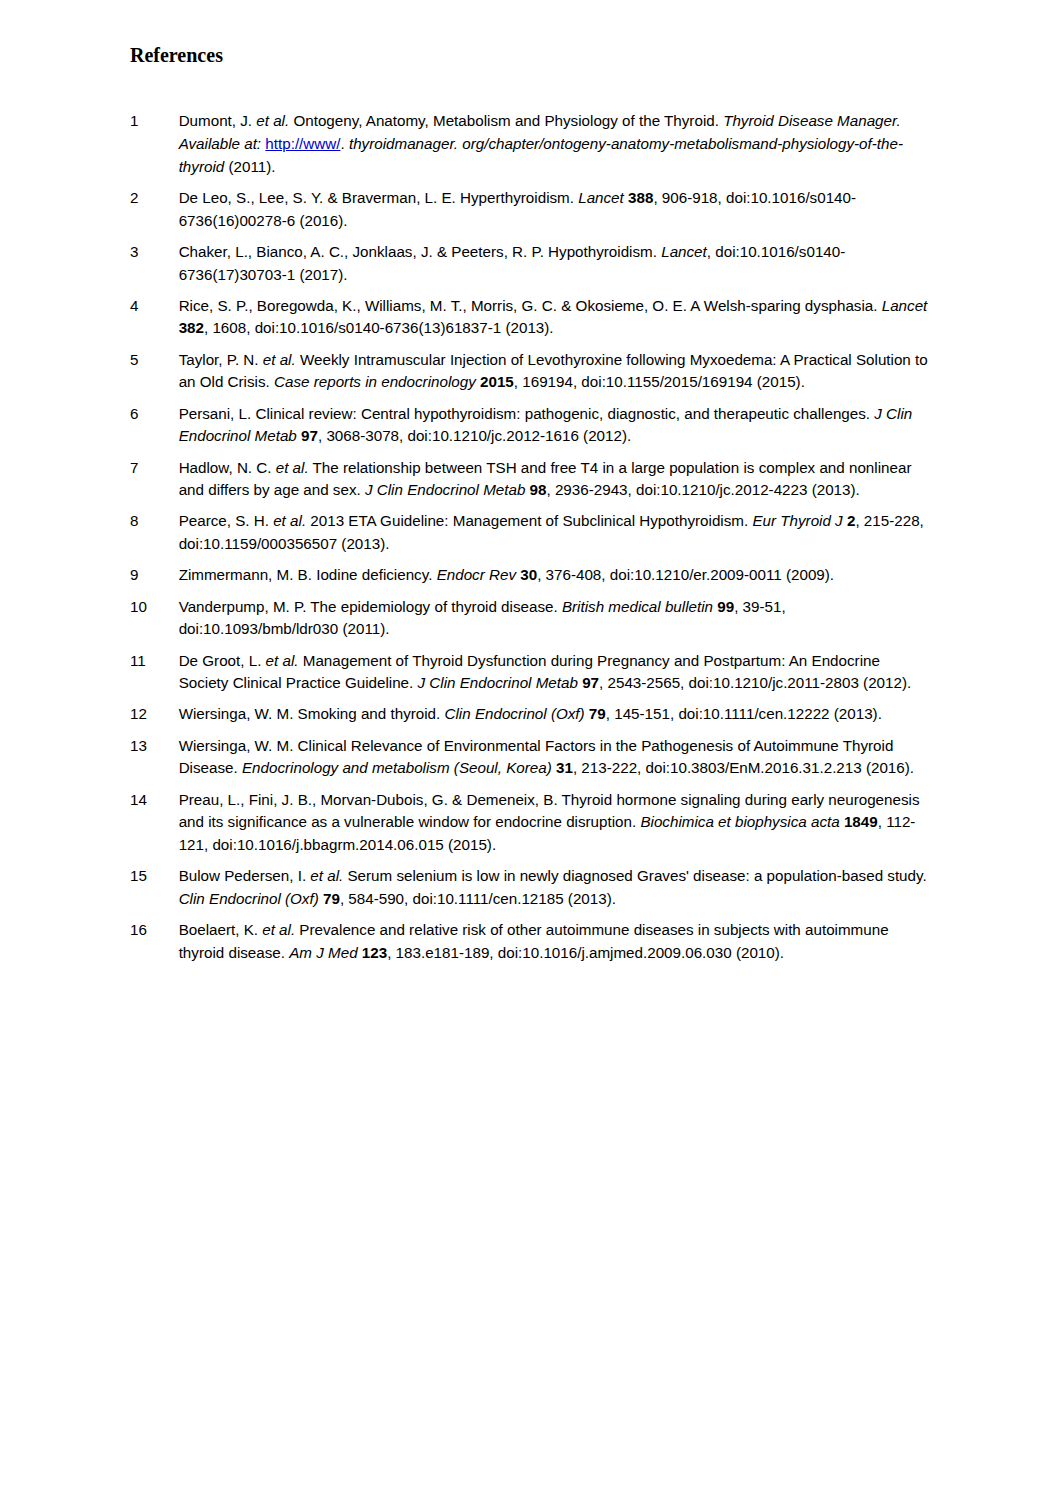References
1 Dumont, J. et al. Ontogeny, Anatomy, Metabolism and Physiology of the Thyroid. Thyroid Disease Manager. Available at: http://www/. thyroidmanager. org/chapter/ontogeny-anatomy-metabolismand-physiology-of-the-thyroid (2011).
2 De Leo, S., Lee, S. Y. & Braverman, L. E. Hyperthyroidism. Lancet 388, 906-918, doi:10.1016/s0140-6736(16)00278-6 (2016).
3 Chaker, L., Bianco, A. C., Jonklaas, J. & Peeters, R. P. Hypothyroidism. Lancet, doi:10.1016/s0140-6736(17)30703-1 (2017).
4 Rice, S. P., Boregowda, K., Williams, M. T., Morris, G. C. & Okosieme, O. E. A Welsh-sparing dysphasia. Lancet 382, 1608, doi:10.1016/s0140-6736(13)61837-1 (2013).
5 Taylor, P. N. et al. Weekly Intramuscular Injection of Levothyroxine following Myxoedema: A Practical Solution to an Old Crisis. Case reports in endocrinology 2015, 169194, doi:10.1155/2015/169194 (2015).
6 Persani, L. Clinical review: Central hypothyroidism: pathogenic, diagnostic, and therapeutic challenges. J Clin Endocrinol Metab 97, 3068-3078, doi:10.1210/jc.2012-1616 (2012).
7 Hadlow, N. C. et al. The relationship between TSH and free T4 in a large population is complex and nonlinear and differs by age and sex. J Clin Endocrinol Metab 98, 2936-2943, doi:10.1210/jc.2012-4223 (2013).
8 Pearce, S. H. et al. 2013 ETA Guideline: Management of Subclinical Hypothyroidism. Eur Thyroid J 2, 215-228, doi:10.1159/000356507 (2013).
9 Zimmermann, M. B. Iodine deficiency. Endocr Rev 30, 376-408, doi:10.1210/er.2009-0011 (2009).
10 Vanderpump, M. P. The epidemiology of thyroid disease. British medical bulletin 99, 39-51, doi:10.1093/bmb/ldr030 (2011).
11 De Groot, L. et al. Management of Thyroid Dysfunction during Pregnancy and Postpartum: An Endocrine Society Clinical Practice Guideline. J Clin Endocrinol Metab 97, 2543-2565, doi:10.1210/jc.2011-2803 (2012).
12 Wiersinga, W. M. Smoking and thyroid. Clin Endocrinol (Oxf) 79, 145-151, doi:10.1111/cen.12222 (2013).
13 Wiersinga, W. M. Clinical Relevance of Environmental Factors in the Pathogenesis of Autoimmune Thyroid Disease. Endocrinology and metabolism (Seoul, Korea) 31, 213-222, doi:10.3803/EnM.2016.31.2.213 (2016).
14 Preau, L., Fini, J. B., Morvan-Dubois, G. & Demeneix, B. Thyroid hormone signaling during early neurogenesis and its significance as a vulnerable window for endocrine disruption. Biochimica et biophysica acta 1849, 112-121, doi:10.1016/j.bbagrm.2014.06.015 (2015).
15 Bulow Pedersen, I. et al. Serum selenium is low in newly diagnosed Graves' disease: a population-based study. Clin Endocrinol (Oxf) 79, 584-590, doi:10.1111/cen.12185 (2013).
16 Boelaert, K. et al. Prevalence and relative risk of other autoimmune diseases in subjects with autoimmune thyroid disease. Am J Med 123, 183.e181-189, doi:10.1016/j.amjmed.2009.06.030 (2010).